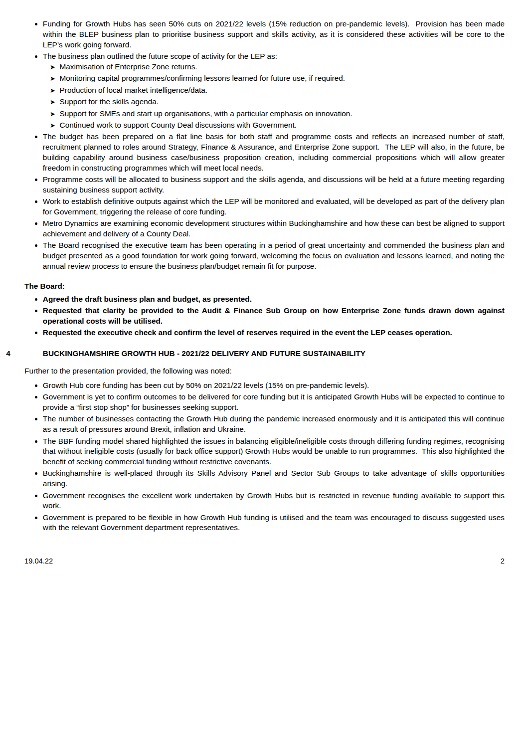Funding for Growth Hubs has seen 50% cuts on 2021/22 levels (15% reduction on pre-pandemic levels). Provision has been made within the BLEP business plan to prioritise business support and skills activity, as it is considered these activities will be core to the LEP’s work going forward.
The business plan outlined the future scope of activity for the LEP as:
Maximisation of Enterprise Zone returns.
Monitoring capital programmes/confirming lessons learned for future use, if required.
Production of local market intelligence/data.
Support for the skills agenda.
Support for SMEs and start up organisations, with a particular emphasis on innovation.
Continued work to support County Deal discussions with Government.
The budget has been prepared on a flat line basis for both staff and programme costs and reflects an increased number of staff, recruitment planned to roles around Strategy, Finance & Assurance, and Enterprise Zone support. The LEP will also, in the future, be building capability around business case/business proposition creation, including commercial propositions which will allow greater freedom in constructing programmes which will meet local needs.
Programme costs will be allocated to business support and the skills agenda, and discussions will be held at a future meeting regarding sustaining business support activity.
Work to establish definitive outputs against which the LEP will be monitored and evaluated, will be developed as part of the delivery plan for Government, triggering the release of core funding.
Metro Dynamics are examining economic development structures within Buckinghamshire and how these can best be aligned to support achievement and delivery of a County Deal.
The Board recognised the executive team has been operating in a period of great uncertainty and commended the business plan and budget presented as a good foundation for work going forward, welcoming the focus on evaluation and lessons learned, and noting the annual review process to ensure the business plan/budget remain fit for purpose.
The Board:
Agreed the draft business plan and budget, as presented.
Requested that clarity be provided to the Audit & Finance Sub Group on how Enterprise Zone funds drawn down against operational costs will be utilised.
Requested the executive check and confirm the level of reserves required in the event the LEP ceases operation.
4 BUCKINGHAMSHIRE GROWTH HUB - 2021/22 DELIVERY AND FUTURE SUSTAINABILITY
Further to the presentation provided, the following was noted:
Growth Hub core funding has been cut by 50% on 2021/22 levels (15% on pre-pandemic levels).
Government is yet to confirm outcomes to be delivered for core funding but it is anticipated Growth Hubs will be expected to continue to provide a “first stop shop” for businesses seeking support.
The number of businesses contacting the Growth Hub during the pandemic increased enormously and it is anticipated this will continue as a result of pressures around Brexit, inflation and Ukraine.
The BBF funding model shared highlighted the issues in balancing eligible/ineligible costs through differing funding regimes, recognising that without ineligible costs (usually for back office support) Growth Hubs would be unable to run programmes. This also highlighted the benefit of seeking commercial funding without restrictive covenants.
Buckinghamshire is well-placed through its Skills Advisory Panel and Sector Sub Groups to take advantage of skills opportunities arising.
Government recognises the excellent work undertaken by Growth Hubs but is restricted in revenue funding available to support this work.
Government is prepared to be flexible in how Growth Hub funding is utilised and the team was encouraged to discuss suggested uses with the relevant Government department representatives.
19.04.22 2